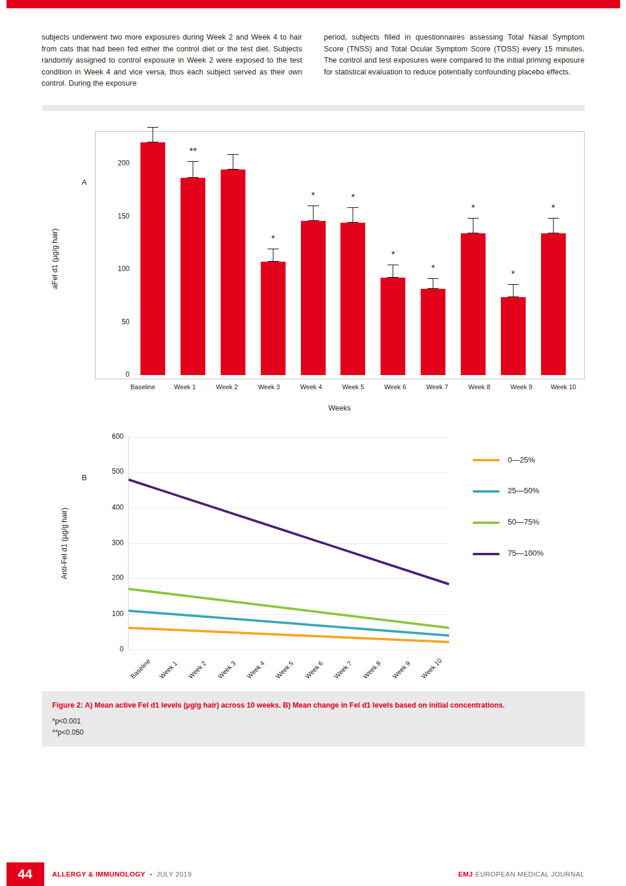subjects underwent two more exposures during Week 2 and Week 4 to hair from cats that had been fed either the control diet or the test diet. Subjects randomly assigned to control exposure in Week 2 were exposed to the test condition in Week 4 and vice versa, thus each subject served as their own control. During the exposure
period, subjects filled in questionnaires assessing Total Nasal Symptom Score (TNSS) and Total Ocular Symptom Score (TOSS) every 15 minutes. The control and test exposures were compared to the initial priming exposure for statistical evaluation to reduce potentially confounding placebo effects.
A
aFel d1 (µg/g hair) 0 50 100 150 200
**
*
*
*
*
*
*
*
*
Baseline Week 1 Week 2 Week 3 Week 4 Week 5 Week 6 Week 7 Week 8 Week 9 Week 10
Weeks
B
Anti-Fel d1 (µg/g hair) 600 500 400 300 200 100 0
Baseline Week 1 Week 2 Week 3 Week 4 Week 5 Week 6 Week 7 Week 8 Week 9 Week 10
0—25%
25—50%
50—75%
75—100%
Figure 2: A) Mean active Fel d1 levels (µg/g hair) across 10 weeks. B) Mean change in Fel d1 levels based on initial concentrations.
*p<0.001
**p<0.050
44
ALLERGY & IMMUNOLOGY • July 2019
EMJ EUROPEAN MEDICAL JOURNAL